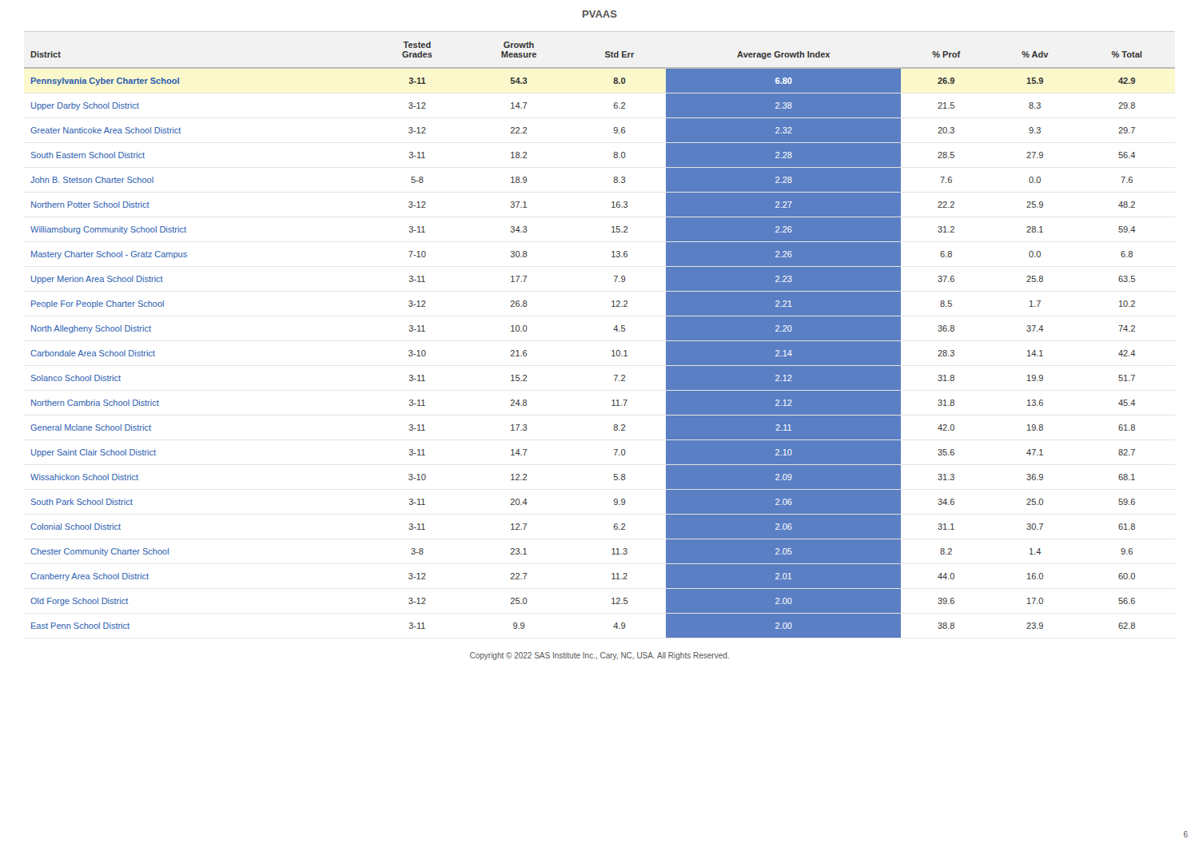PVAAS
| District | Tested Grades | Growth Measure | Std Err | Average Growth Index | % Prof | % Adv | % Total |
| --- | --- | --- | --- | --- | --- | --- | --- |
| Pennsylvania Cyber Charter School | 3-11 | 54.3 | 8.0 | 6.80 | 26.9 | 15.9 | 42.9 |
| Upper Darby School District | 3-12 | 14.7 | 6.2 | 2.38 | 21.5 | 8.3 | 29.8 |
| Greater Nanticoke Area School District | 3-12 | 22.2 | 9.6 | 2.32 | 20.3 | 9.3 | 29.7 |
| South Eastern School District | 3-11 | 18.2 | 8.0 | 2.28 | 28.5 | 27.9 | 56.4 |
| John B. Stetson Charter School | 5-8 | 18.9 | 8.3 | 2.28 | 7.6 | 0.0 | 7.6 |
| Northern Potter School District | 3-12 | 37.1 | 16.3 | 2.27 | 22.2 | 25.9 | 48.2 |
| Williamsburg Community School District | 3-11 | 34.3 | 15.2 | 2.26 | 31.2 | 28.1 | 59.4 |
| Mastery Charter School - Gratz Campus | 7-10 | 30.8 | 13.6 | 2.26 | 6.8 | 0.0 | 6.8 |
| Upper Merion Area School District | 3-11 | 17.7 | 7.9 | 2.23 | 37.6 | 25.8 | 63.5 |
| People For People Charter School | 3-12 | 26.8 | 12.2 | 2.21 | 8.5 | 1.7 | 10.2 |
| North Allegheny School District | 3-11 | 10.0 | 4.5 | 2.20 | 36.8 | 37.4 | 74.2 |
| Carbondale Area School District | 3-10 | 21.6 | 10.1 | 2.14 | 28.3 | 14.1 | 42.4 |
| Solanco School District | 3-11 | 15.2 | 7.2 | 2.12 | 31.8 | 19.9 | 51.7 |
| Northern Cambria School District | 3-11 | 24.8 | 11.7 | 2.12 | 31.8 | 13.6 | 45.4 |
| General Mclane School District | 3-11 | 17.3 | 8.2 | 2.11 | 42.0 | 19.8 | 61.8 |
| Upper Saint Clair School District | 3-11 | 14.7 | 7.0 | 2.10 | 35.6 | 47.1 | 82.7 |
| Wissahickon School District | 3-10 | 12.2 | 5.8 | 2.09 | 31.3 | 36.9 | 68.1 |
| South Park School District | 3-11 | 20.4 | 9.9 | 2.06 | 34.6 | 25.0 | 59.6 |
| Colonial School District | 3-11 | 12.7 | 6.2 | 2.06 | 31.1 | 30.7 | 61.8 |
| Chester Community Charter School | 3-8 | 23.1 | 11.3 | 2.05 | 8.2 | 1.4 | 9.6 |
| Cranberry Area School District | 3-12 | 22.7 | 11.2 | 2.01 | 44.0 | 16.0 | 60.0 |
| Old Forge School District | 3-12 | 25.0 | 12.5 | 2.00 | 39.6 | 17.0 | 56.6 |
| East Penn School District | 3-11 | 9.9 | 4.9 | 2.00 | 38.8 | 23.9 | 62.8 |
Copyright © 2022 SAS Institute Inc., Cary, NC, USA. All Rights Reserved.
6